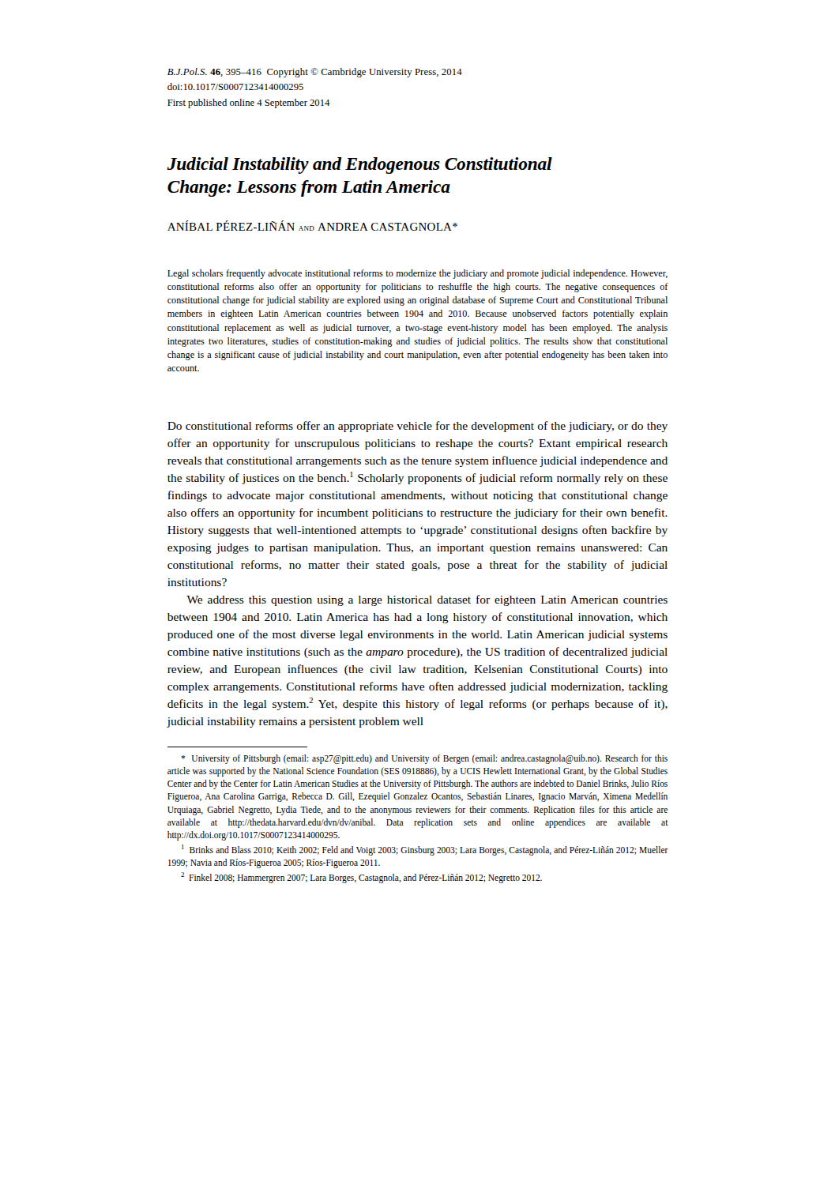B.J.Pol.S. 46, 395–416 Copyright © Cambridge University Press, 2014
doi:10.1017/S0007123414000295
First published online 4 September 2014
Judicial Instability and Endogenous Constitutional
Change: Lessons from Latin America
ANÍBAL PÉREZ-LIÑÁN and ANDREA CASTAGNOLA*
Legal scholars frequently advocate institutional reforms to modernize the judiciary and promote judicial independence. However, constitutional reforms also offer an opportunity for politicians to reshuffle the high courts. The negative consequences of constitutional change for judicial stability are explored using an original database of Supreme Court and Constitutional Tribunal members in eighteen Latin American countries between 1904 and 2010. Because unobserved factors potentially explain constitutional replacement as well as judicial turnover, a two-stage event-history model has been employed. The analysis integrates two literatures, studies of constitution-making and studies of judicial politics. The results show that constitutional change is a significant cause of judicial instability and court manipulation, even after potential endogeneity has been taken into account.
Do constitutional reforms offer an appropriate vehicle for the development of the judiciary, or do they offer an opportunity for unscrupulous politicians to reshape the courts? Extant empirical research reveals that constitutional arrangements such as the tenure system influence judicial independence and the stability of justices on the bench.1 Scholarly proponents of judicial reform normally rely on these findings to advocate major constitutional amendments, without noticing that constitutional change also offers an opportunity for incumbent politicians to restructure the judiciary for their own benefit. History suggests that well-intentioned attempts to ‘upgrade’ constitutional designs often backfire by exposing judges to partisan manipulation. Thus, an important question remains unanswered: Can constitutional reforms, no matter their stated goals, pose a threat for the stability of judicial institutions?
We address this question using a large historical dataset for eighteen Latin American countries between 1904 and 2010. Latin America has had a long history of constitutional innovation, which produced one of the most diverse legal environments in the world. Latin American judicial systems combine native institutions (such as the amparo procedure), the US tradition of decentralized judicial review, and European influences (the civil law tradition, Kelsenian Constitutional Courts) into complex arrangements. Constitutional reforms have often addressed judicial modernization, tackling deficits in the legal system.2 Yet, despite this history of legal reforms (or perhaps because of it), judicial instability remains a persistent problem well
* University of Pittsburgh (email: asp27@pitt.edu) and University of Bergen (email: andrea.castagnola@uib.no). Research for this article was supported by the National Science Foundation (SES 0918886), by a UCIS Hewlett International Grant, by the Global Studies Center and by the Center for Latin American Studies at the University of Pittsburgh. The authors are indebted to Daniel Brinks, Julio Ríos Figueroa, Ana Carolina Garriga, Rebecca D. Gill, Ezequiel Gonzalez Ocantos, Sebastián Linares, Ignacio Marván, Ximena Medellín Urquiaga, Gabriel Negretto, Lydia Tiede, and to the anonymous reviewers for their comments. Replication files for this article are available at http://thedata.harvard.edu/dvn/dv/anibal. Data replication sets and online appendices are available at http://dx.doi.org/10.1017/S0007123414000295.
1 Brinks and Blass 2010; Keith 2002; Feld and Voigt 2003; Ginsburg 2003; Lara Borges, Castagnola, and Pérez-Liñán 2012; Mueller 1999; Navia and Ríos-Figueroa 2005; Ríos-Figueroa 2011.
2 Finkel 2008; Hammergren 2007; Lara Borges, Castagnola, and Pérez-Liñán 2012; Negretto 2012.